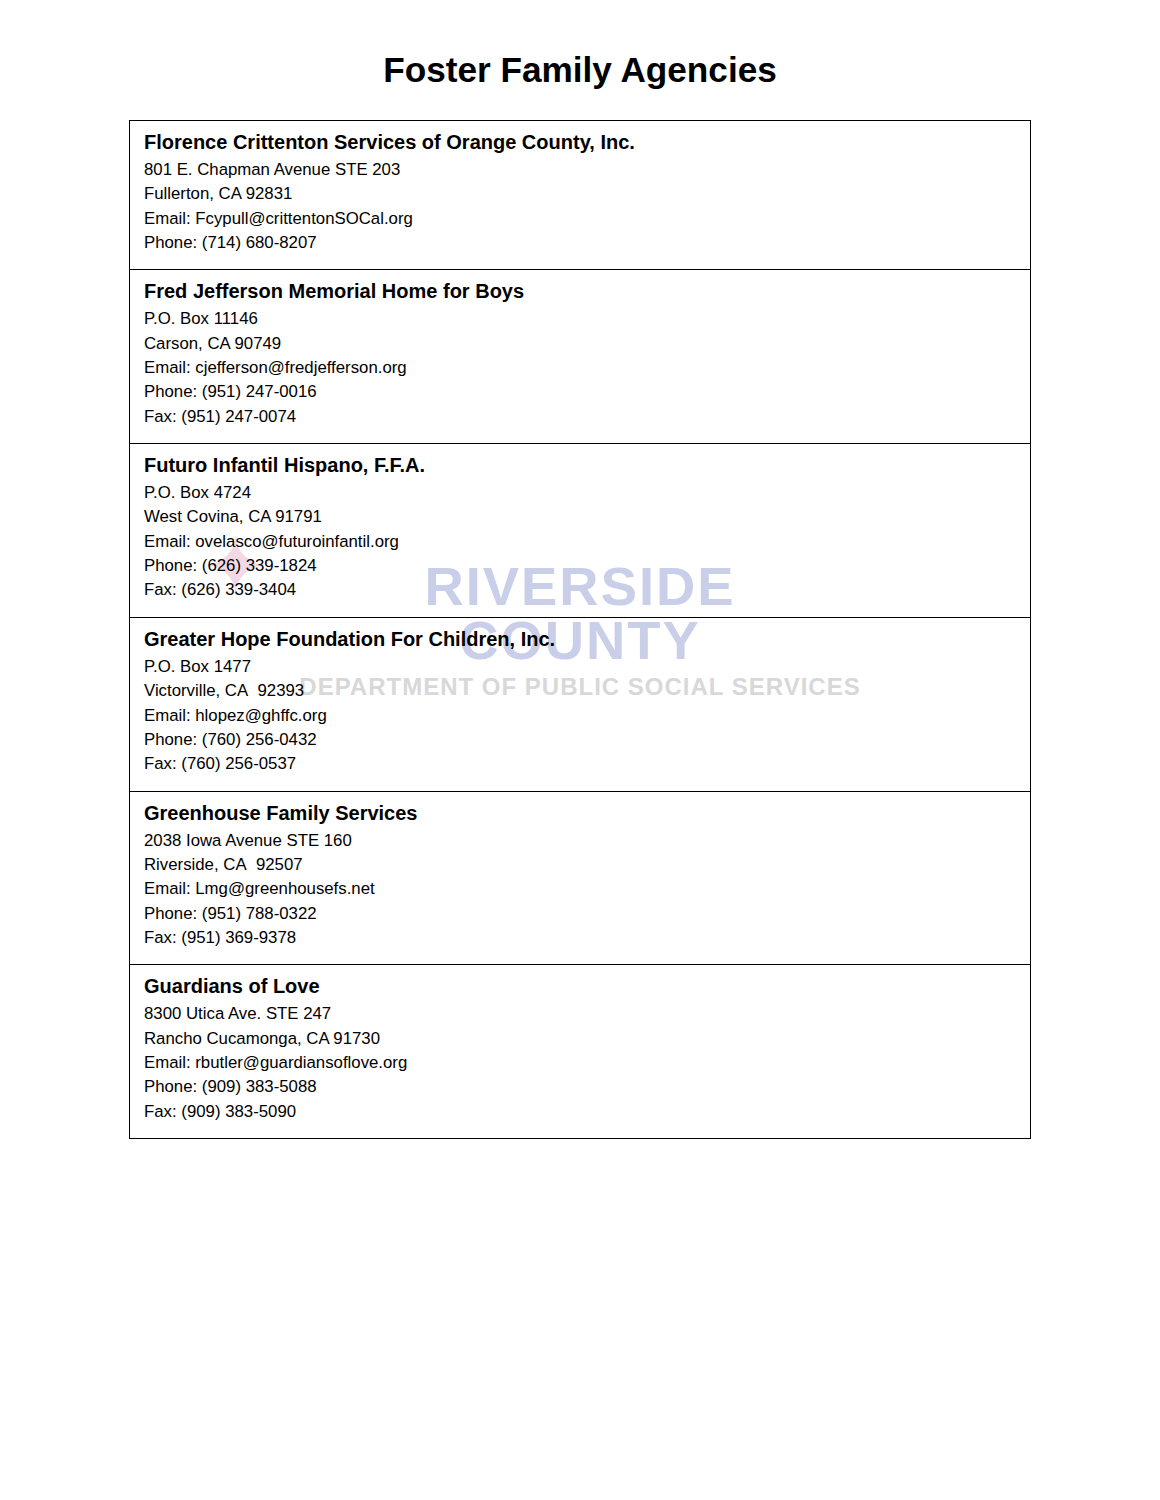Foster Family Agencies
✦
RIVERSIDE
COUNTY
DEPARTMENT OF PUBLIC SOCIAL SERVICES
Florence Crittenton Services of Orange County, Inc.
801 E. Chapman Avenue STE 203
Fullerton, CA 92831
Email: Fcypull@crittentonSOCal.org
Phone: (714) 680-8207
Fred Jefferson Memorial Home for Boys
P.O. Box 11146
Carson, CA 90749
Email: cjefferson@fredjefferson.org
Phone: (951) 247-0016
Fax: (951) 247-0074
Futuro Infantil Hispano, F.F.A.
P.O. Box 4724
West Covina, CA 91791
Email: ovelasco@futuroinfantil.org
Phone: (626) 339-1824
Fax: (626) 339-3404
Greater Hope Foundation For Children, Inc.
P.O. Box 1477
Victorville, CA 92393
Email: hlopez@ghffc.org
Phone: (760) 256-0432
Fax: (760) 256-0537
Greenhouse Family Services
2038 Iowa Avenue STE 160
Riverside, CA 92507
Email: Lmg@greenhousefs.net
Phone: (951) 788-0322
Fax: (951) 369-9378
Guardians of Love
8300 Utica Ave. STE 247
Rancho Cucamonga, CA 91730
Email: rbutler@guardiansoflove.org
Phone: (909) 383-5088
Fax: (909) 383-5090